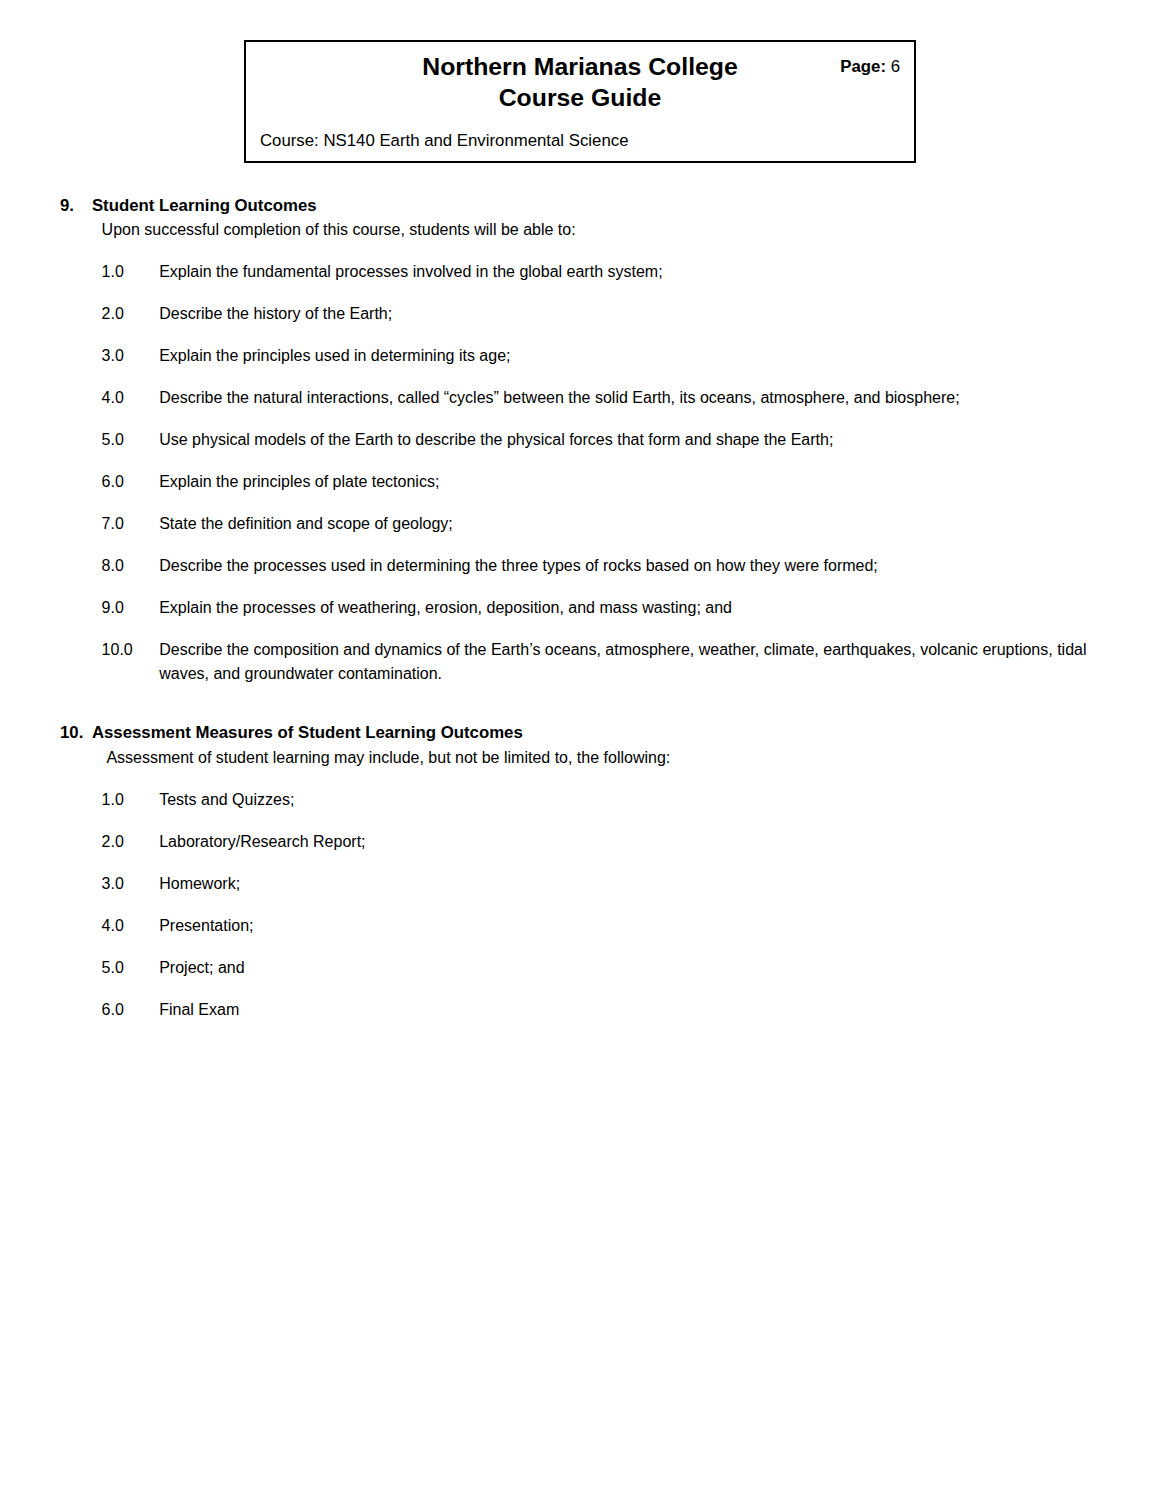Page: 6
Northern Marianas College
Course Guide
Course: NS140 Earth and Environmental Science
9. Student Learning Outcomes
Upon successful completion of this course, students will be able to:
1.0 Explain the fundamental processes involved in the global earth system;
2.0 Describe the history of the Earth;
3.0 Explain the principles used in determining its age;
4.0 Describe the natural interactions, called “cycles” between the solid Earth, its oceans, atmosphere, and biosphere;
5.0 Use physical models of the Earth to describe the physical forces that form and shape the Earth;
6.0 Explain the principles of plate tectonics;
7.0 State the definition and scope of geology;
8.0 Describe the processes used in determining the three types of rocks based on how they were formed;
9.0 Explain the processes of weathering, erosion, deposition, and mass wasting; and
10.0 Describe the composition and dynamics of the Earth’s oceans, atmosphere, weather, climate, earthquakes, volcanic eruptions, tidal waves, and groundwater contamination.
10. Assessment Measures of Student Learning Outcomes
Assessment of student learning may include, but not be limited to, the following:
1.0 Tests and Quizzes;
2.0 Laboratory/Research Report;
3.0 Homework;
4.0 Presentation;
5.0 Project; and
6.0 Final Exam